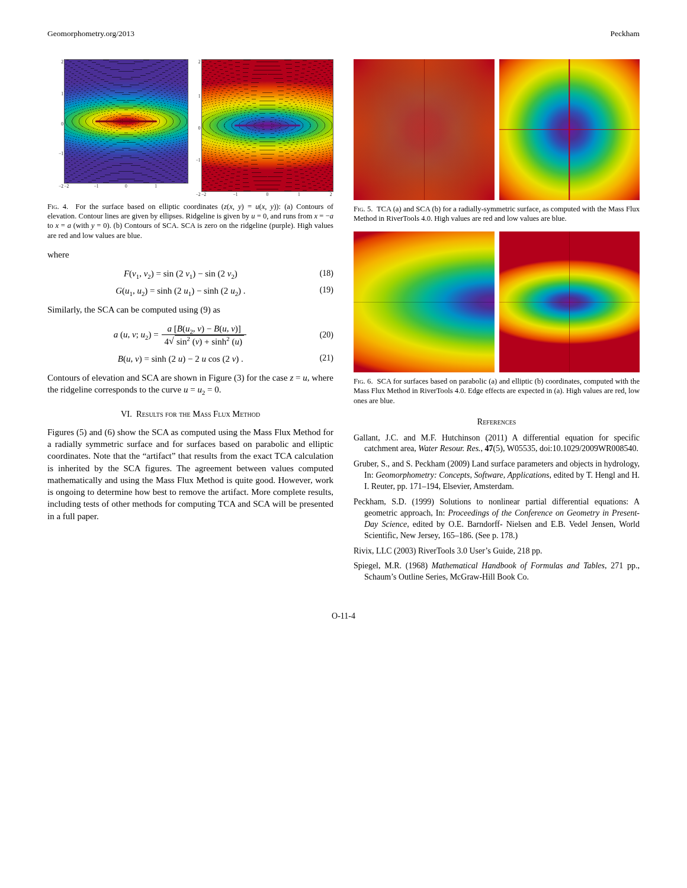Geomorphometry.org/2013
Peckham
2 1 0 −1 −2
−2 −1 0 1
2 1 0 −1 −2
−2 −1 0 1 2
Fig. 4. For the surface based on elliptic coordinates (z(x, y) = u(x, y)): (a) Contours of elevation. Contour lines are given by ellipses. Ridgeline is given by u = 0, and runs from x = −a to x = a (with y = 0). (b) Contours of SCA. SCA is zero on the ridgeline (purple). High values are red and low values are blue.
where
F(v1, v2) = sin (2 v1) − sin (2 v2)
(18)
G(u1, u2) = sinh (2 u1) − sinh (2 u2) .
(19)
Similarly, the SCA can be computed using (9) as
a (u, v; u2) = a [B(u2, v) − B(u, v)] 4sin2 (v) + sinh2 (u)
(20)
B(u, v) = sinh (2 u) − 2 u cos (2 v) .
(21)
Contours of elevation and SCA are shown in Figure (3) for the case z = u, where the ridgeline corresponds to the curve u = u2 = 0.
VI. Results for the Mass Flux Method
Figures (5) and (6) show the SCA as computed using the Mass Flux Method for a radially symmetric surface and for surfaces based on parabolic and elliptic coordinates. Note that the “artifact” that results from the exact TCA calculation is inherited by the SCA figures. The agreement between values computed mathematically and using the Mass Flux Method is quite good. However, work is ongoing to determine how best to remove the artifact. More complete results, including tests of other methods for computing TCA and SCA will be presented in a full paper.
Fig. 5. TCA (a) and SCA (b) for a radially-symmetric surface, as computed with the Mass Flux Method in RiverTools 4.0. High values are red and low values are blue.
Fig. 6. SCA for surfaces based on parabolic (a) and elliptic (b) coordinates, computed with the Mass Flux Method in RiverTools 4.0. Edge effects are expected in (a). High values are red, low ones are blue.
References
Gallant, J.C. and M.F. Hutchinson (2011) A differential equation for specific catchment area, Water Resour. Res., 47(5), W05535, doi:10.1029/2009WR008540.
Gruber, S., and S. Peckham (2009) Land surface parameters and objects in hydrology, In: Geomorphometry: Concepts, Software, Applications, edited by T. Hengl and H. I. Reuter, pp. 171–194, Elsevier, Amsterdam.
Peckham, S.D. (1999) Solutions to nonlinear partial differential equations: A geometric approach, In: Proceedings of the Conference on Geometry in Present-Day Science, edited by O.E. Barndorff- Nielsen and E.B. Vedel Jensen, World Scientific, New Jersey, 165–186. (See p. 178.)
Rivix, LLC (2003) RiverTools 3.0 User’s Guide, 218 pp.
Spiegel, M.R. (1968) Mathematical Handbook of Formulas and Tables, 271 pp., Schaum’s Outline Series, McGraw-Hill Book Co.
O-11-4